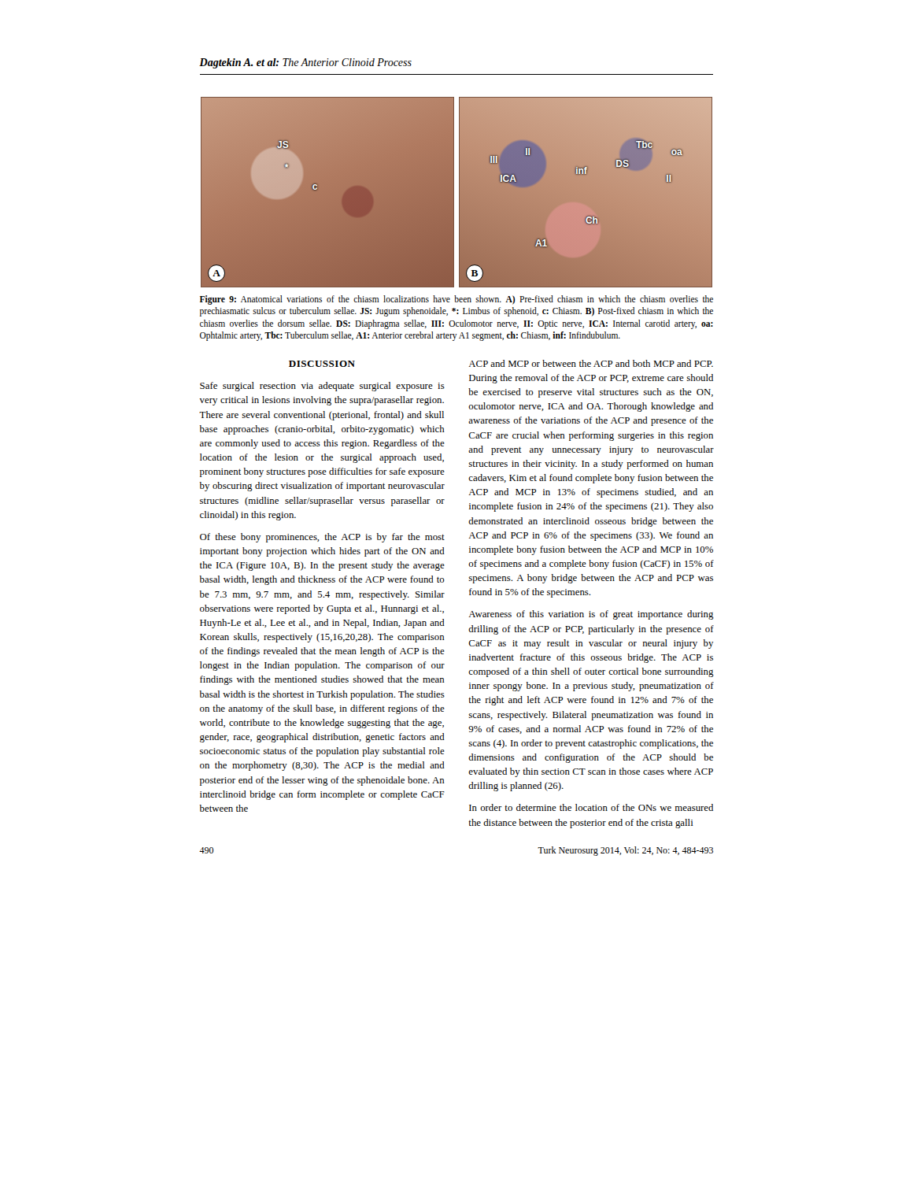Dagtekin A. et al: The Anterior Clinoid Process
JS * c A
II III ICA Tbc DS inf oa II Ch A1 B
Figure 9: Anatomical variations of the chiasm localizations have been shown. A) Pre-fixed chiasm in which the chiasm overlies the prechiasmatic sulcus or tuberculum sellae. JS: Jugum sphenoidale, *: Limbus of sphenoid, c: Chiasm. B) Post-fixed chiasm in which the chiasm overlies the dorsum sellae. DS: Diaphragma sellae, III: Oculomotor nerve, II: Optic nerve, ICA: Internal carotid artery, oa: Ophtalmic artery, Tbc: Tuberculum sellae, A1: Anterior cerebral artery A1 segment, ch: Chiasm, inf: Infindubulum.
DISCUSSION
Safe surgical resection via adequate surgical exposure is very critical in lesions involving the supra/parasellar region. There are several conventional (pterional, frontal) and skull base approaches (cranio-orbital, orbito-zygomatic) which are commonly used to access this region. Regardless of the location of the lesion or the surgical approach used, prominent bony structures pose difficulties for safe exposure by obscuring direct visualization of important neurovascular structures (midline sellar/suprasellar versus parasellar or clinoidal) in this region.
Of these bony prominences, the ACP is by far the most important bony projection which hides part of the ON and the ICA (Figure 10A, B). In the present study the average basal width, length and thickness of the ACP were found to be 7.3 mm, 9.7 mm, and 5.4 mm, respectively. Similar observations were reported by Gupta et al., Hunnargi et al., Huynh-Le et al., Lee et al., and in Nepal, Indian, Japan and Korean skulls, respectively (15,16,20,28). The comparison of the findings revealed that the mean length of ACP is the longest in the Indian population. The comparison of our findings with the mentioned studies showed that the mean basal width is the shortest in Turkish population. The studies on the anatomy of the skull base, in different regions of the world, contribute to the knowledge suggesting that the age, gender, race, geographical distribution, genetic factors and socioeconomic status of the population play substantial role on the morphometry (8,30). The ACP is the medial and posterior end of the lesser wing of the sphenoidale bone. An interclinoid bridge can form incomplete or complete CaCF between the
ACP and MCP or between the ACP and both MCP and PCP. During the removal of the ACP or PCP, extreme care should be exercised to preserve vital structures such as the ON, oculomotor nerve, ICA and OA. Thorough knowledge and awareness of the variations of the ACP and presence of the CaCF are crucial when performing surgeries in this region and prevent any unnecessary injury to neurovascular structures in their vicinity. In a study performed on human cadavers, Kim et al found complete bony fusion between the ACP and MCP in 13% of specimens studied, and an incomplete fusion in 24% of the specimens (21). They also demonstrated an interclinoid osseous bridge between the ACP and PCP in 6% of the specimens (33). We found an incomplete bony fusion between the ACP and MCP in 10% of specimens and a complete bony fusion (CaCF) in 15% of specimens. A bony bridge between the ACP and PCP was found in 5% of the specimens.
Awareness of this variation is of great importance during drilling of the ACP or PCP, particularly in the presence of CaCF as it may result in vascular or neural injury by inadvertent fracture of this osseous bridge. The ACP is composed of a thin shell of outer cortical bone surrounding inner spongy bone. In a previous study, pneumatization of the right and left ACP were found in 12% and 7% of the scans, respectively. Bilateral pneumatization was found in 9% of cases, and a normal ACP was found in 72% of the scans (4). In order to prevent catastrophic complications, the dimensions and configuration of the ACP should be evaluated by thin section CT scan in those cases where ACP drilling is planned (26).
In order to determine the location of the ONs we measured the distance between the posterior end of the crista galli
490 Turk Neurosurg 2014, Vol: 24, No: 4, 484-493